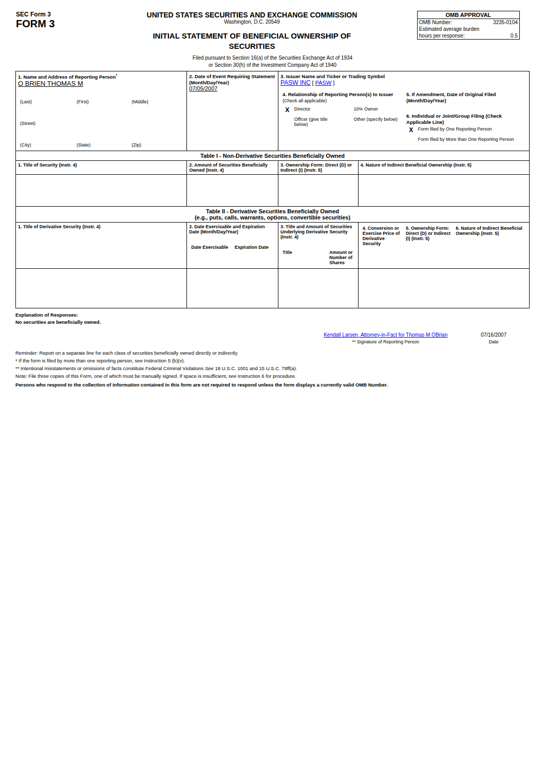| SEC Form 3 FORM 3 | UNITED STATES SECURITIES AND EXCHANGE COMMISSION Washington, D.C. 20549 INITIAL STATEMENT OF BENEFICIAL OWNERSHIP OF SECURITIES | / OMB APPROVAL / / OMB Number: / 3235-0104 / / Estimated average burden / / hours per response: / 0.5 / |
Filed pursuant to Section 16(a) of the Securities Exchange Act of 1934
or Section 30(h) of the Investment Company Act of 1940
| 1. Name and Address of Reporting Person * O BRIEN THOMAS M / (Last) / (First) / (Middle) / / (Street) / / (City) / (State) / (Zip) / | 2. Date of Event Requiring Statement (Month/Day/Year) 07/05/2007 | 3. Issuer Name and Ticker or Trading Symbol PASW INC [ PASW ] / 4. Relationship of Reporting Person(s) to Issuer (Check all applicable) / X / Director / / 10% Owner / / / Officer (give title below) / / Other (specify below) / / 5. If Amendment, Date of Original Filed (Month/Day/Year) 6. Individual or Joint/Group Filing (Check Applicable Line) / X / Form filed by One Reporting Person / / / Form filed by More than One Reporting Person / / |
| Table I - Non-Derivative Securities Beneficially Owned |
| 1. Title of Security (Instr. 4) | 2. Amount of Securities Beneficially Owned (Instr. 4) | 3. Ownership Form: Direct (D) or Indirect (I) (Instr. 5) | 4. Nature of Indirect Beneficial Ownership (Instr. 5) |
| Table II - Derivative Securities Beneficially Owned (e.g., puts, calls, warrants, options, convertible securities) |
| 1. Title of Derivative Security (Instr. 4) | 2. Date Exercisable and Expiration Date (Month/Day/Year) / Date Exercisable / Expiration Date / | 3. Title and Amount of Securities Underlying Derivative Security (Instr. 4) / Title / Amount or Number of Shares / | / 4. Conversion or Exercise Price of Derivative Security / 5. Ownership Form: Direct (D) or Indirect (I) (Instr. 5) / 6. Nature of Indirect Beneficial Ownership (Instr. 5) / |
Explanation of Responses:
No securities are beneficially owned.
| | Kendall Larsen, Attorney-in-Fact for Thomas M OBrian | 07/16/2007 |
| | ** Signature of Reporting Person | Date |
Reminder: Report on a separate line for each class of securities beneficially owned directly or indirectly.
* If the form is filed by more than one reporting person, see Instruction 5 (b)(v).
** Intentional misstatements or omissions of facts constitute Federal Criminal Violations See 18 U.S.C. 1001 and 15 U.S.C. 78ff(a).
Note: File three copies of this Form, one of which must be manually signed. If space is insufficient, see Instruction 6 for procedure.
Persons who respond to the collection of information contained in this form are not required to respond unless the form displays a currently valid OMB Number.